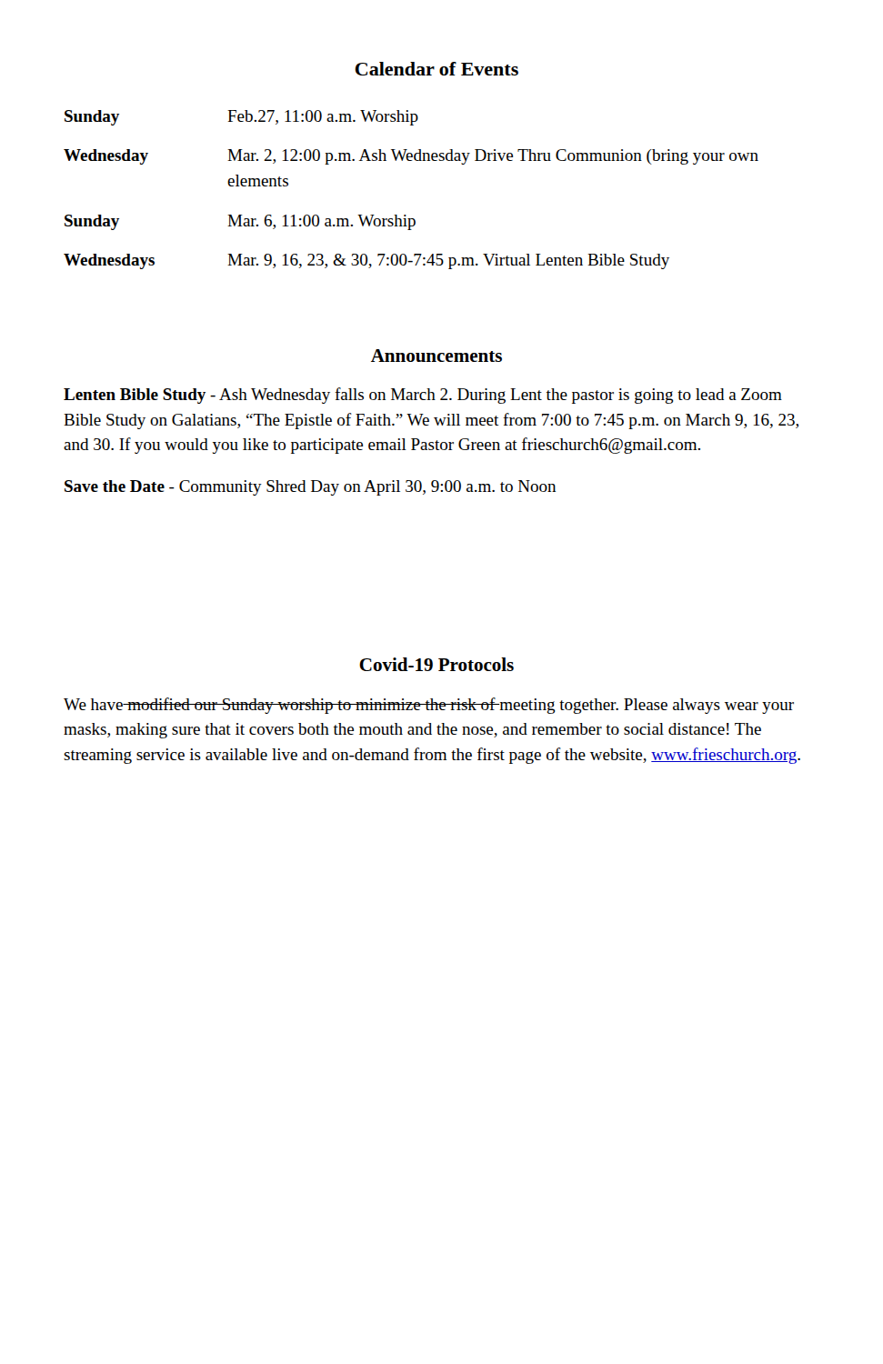Calendar of Events
| Sunday | Feb.27, 11:00 a.m. Worship |
| Wednesday | Mar. 2, 12:00 p.m. Ash Wednesday Drive Thru Communion (bring your own elements |
| Sunday | Mar. 6, 11:00 a.m. Worship |
| Wednesdays | Mar. 9, 16, 23, & 30, 7:00-7:45 p.m. Virtual Lenten Bible Study |
Announcements
Lenten Bible Study - Ash Wednesday falls on March 2. During Lent the pastor is going to lead a Zoom Bible Study on Galatians, “The Epistle of Faith.” We will meet from 7:00 to 7:45 p.m. on March 9, 16, 23, and 30. If you would you like to participate email Pastor Green at frieschurch6@gmail.com.
Save the Date - Community Shred Day on April 30, 9:00 a.m. to Noon
Covid-19 Protocols
We have modified our Sunday worship to minimize the risk of meeting together. Please always wear your masks, making sure that it covers both the mouth and the nose, and remember to social distance! The streaming service is available live and on-demand from the first page of the website, www.frieschurch.org.